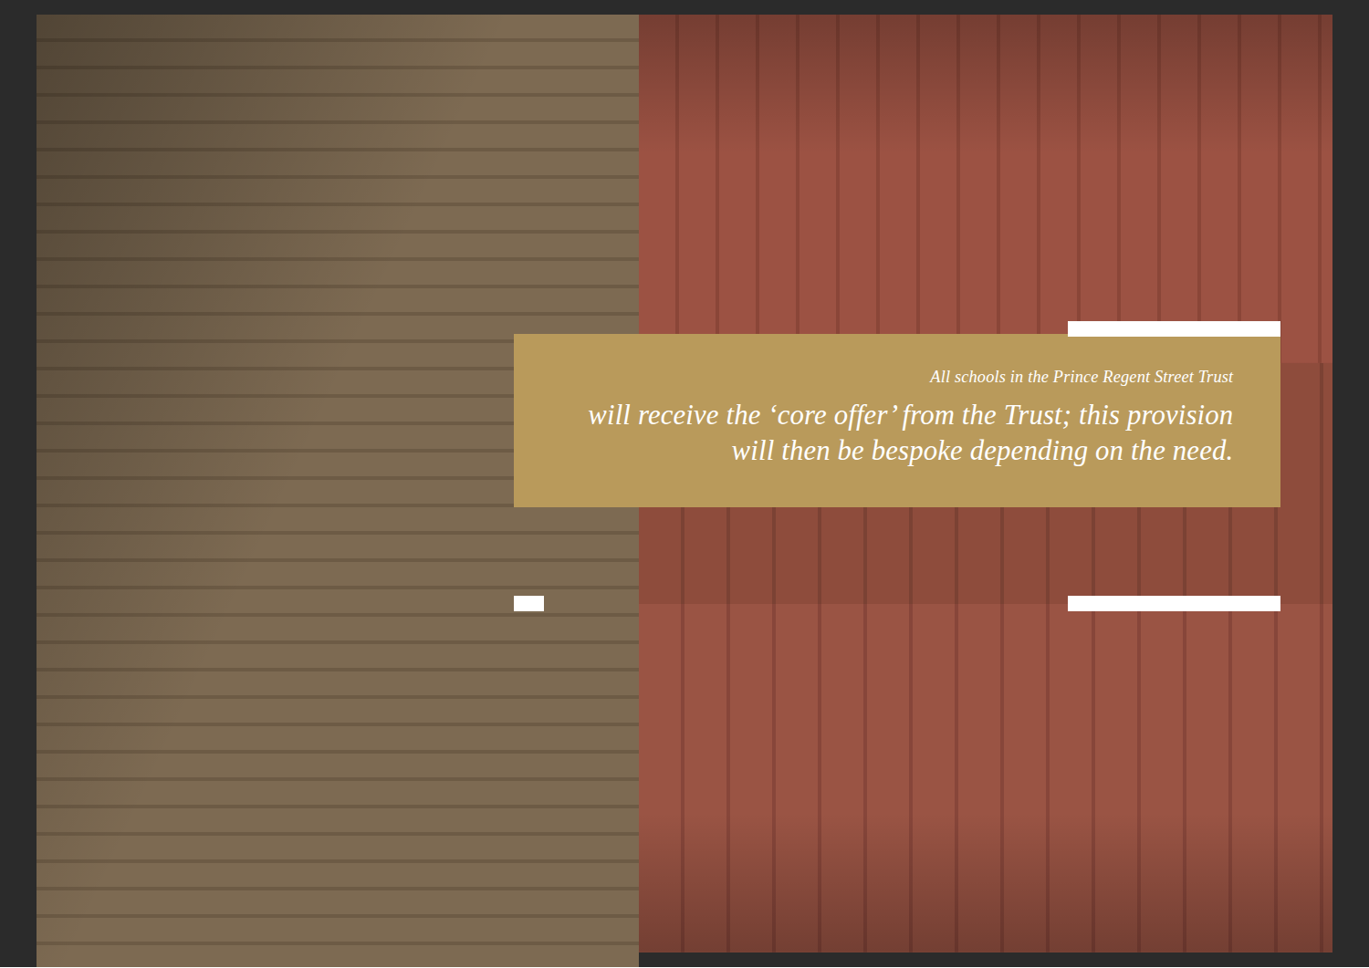All schools in the Prince Regent Street Trust
will receive the ‘core offer’ from the Trust; this provision will then be bespoke depending on the need.